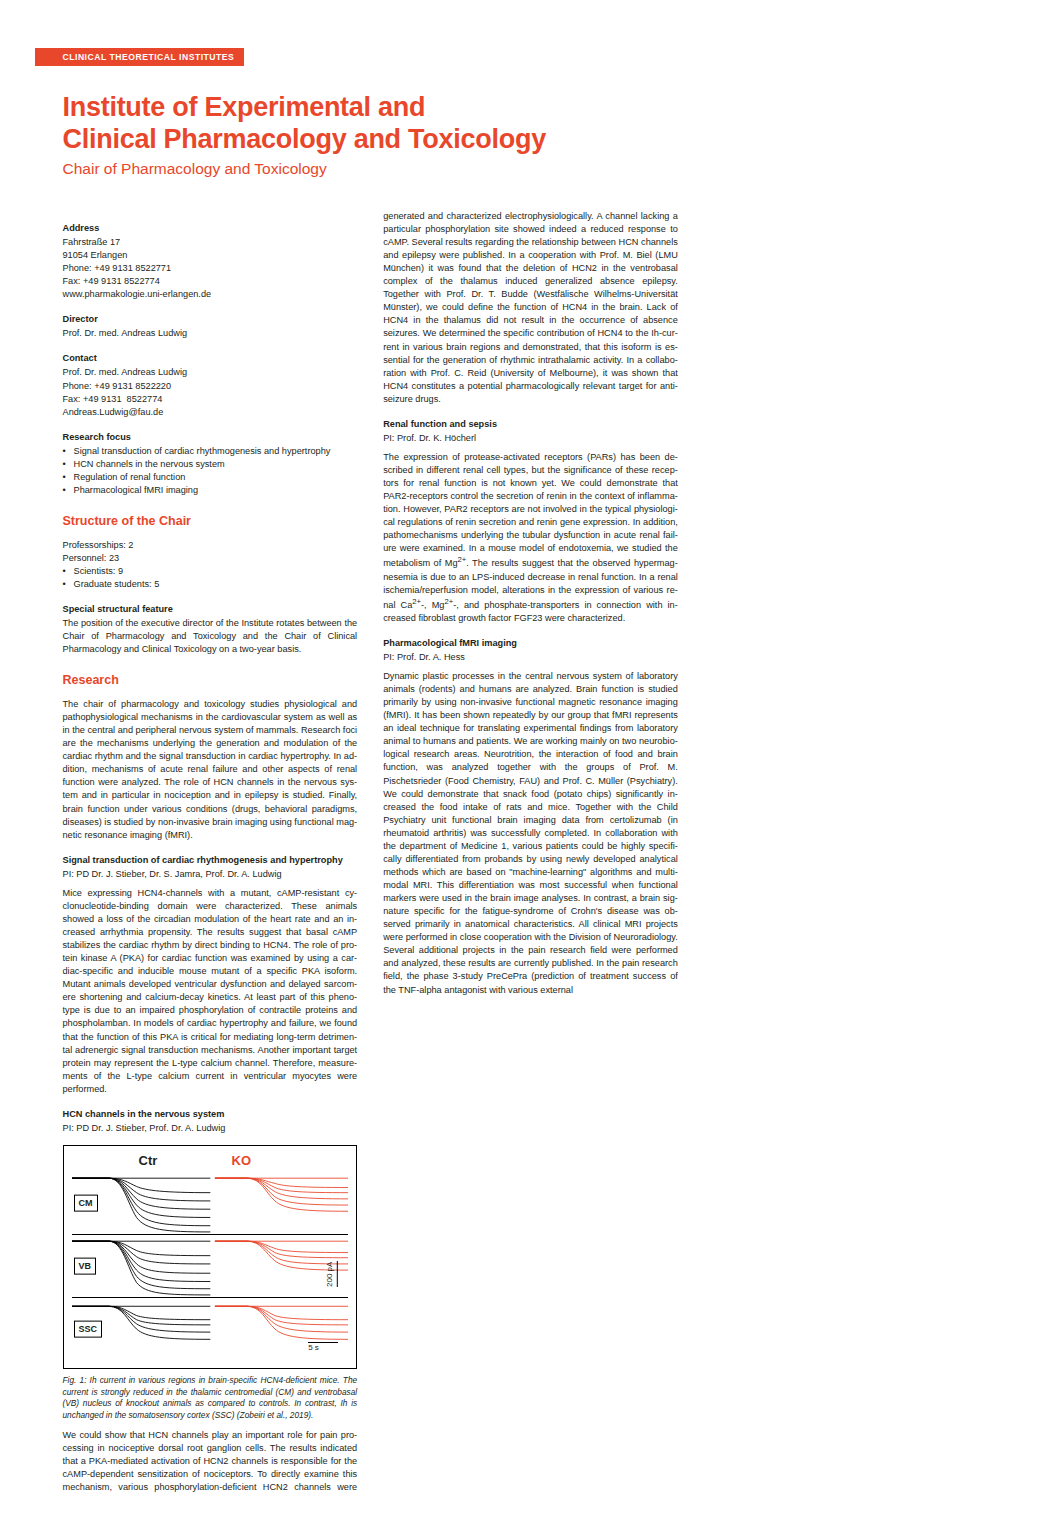CLINICAL THEORETICAL INSTITUTES
Institute of Experimental and
Clinical Pharmacology and Toxicology
Chair of Pharmacology and Toxicology
Address
Fahrstraße 17
91054 Erlangen
Phone: +49 9131 8522771
Fax: +49 9131 8522774
www.pharmakologie.uni-erlangen.de
Director
Prof. Dr. med. Andreas Ludwig
Contact
Prof. Dr. med. Andreas Ludwig
Phone: +49 9131 8522220
Fax: +49 9131 8522774
Andreas.Ludwig@fau.de
Research focus
Signal transduction of cardiac rhythmogenesis and hypertrophy
HCN channels in the nervous system
Regulation of renal function
Pharmacological fMRI imaging
Structure of the Chair
Professorships: 2
Personnel: 23
Scientists: 9
Graduate students: 5
Special structural feature
The position of the executive director of the Institute rotates between the Chair of Pharmacology and Toxicology and the Chair of Clinical Pharmacology and Clinical Toxicology on a two-year basis.
Research
The chair of pharmacology and toxicology studies physiological and pathophysiological mechanisms in the cardiovascular system as well as in the central and peripheral nervous system of mammals. Research foci are the mechanisms underlying the generation and modulation of the cardiac rhythm and the signal transduction in cardiac hypertrophy. In addition, mechanisms of acute renal failure and other aspects of renal function were analyzed. The role of HCN channels in the nervous system and in particular in nociception and in epilepsy is studied. Finally, brain function under various conditions (drugs, behavioral paradigms, diseases) is studied by non-invasive brain imaging using functional magnetic resonance imaging (fMRI).
Signal transduction of cardiac rhythmogenesis and hypertrophy
PI: PD Dr. J. Stieber, Dr. S. Jamra, Prof. Dr. A. Ludwig
Mice expressing HCN4-channels with a mutant, cAMP-resistant cyclonucleotide-binding domain were characterized. These animals showed a loss of the circadian modulation of the heart rate and an increased arrhythmia propensity. The results suggest that basal cAMP stabilizes the cardiac rhythm by direct binding to HCN4. The role of protein kinase A (PKA) for cardiac function was examined by using a cardiac-specific and inducible mouse mutant of a specific PKA isoform. Mutant animals developed ventricular dysfunction and delayed sarcomere shortening and calcium-decay kinetics. At least part of this phenotype is due to an impaired phosphorylation of contractile proteins and phospholamban. In models of cardiac hypertrophy and failure, we found that the function of this PKA is critical for mediating long-term detrimental adrenergic signal transduction mechanisms. Another important target protein may represent the L-type calcium channel. Therefore, measurements of the L-type calcium current in ventricular myocytes were performed.
HCN channels in the nervous system
PI: PD Dr. J. Stieber, Prof. Dr. A. Ludwig
Ctr KO
CM
VB
200 pA
SSC
5 s
Fig. 1: Ih current in various regions in brain-specific HCN4-deficient mice. The current is strongly reduced in the thalamic centromedial (CM) and ventrobasal (VB) nucleus of knockout animals as compared to controls. In contrast, Ih is unchanged in the somatosensory cortex (SSC) (Zobeiri et al., 2019).
We could show that HCN channels play an important role for pain processing in nociceptive dorsal root ganglion cells. The results indicated that a PKA-mediated activation of HCN2 channels is responsible for the cAMP-dependent sensitization of nociceptors. To directly examine this mechanism, various phosphorylation-deficient HCN2 channels were generated and characterized electrophysiologically. A channel lacking a particular phosphorylation site showed indeed a reduced response to cAMP. Several results regarding the relationship between HCN channels and epilepsy were published. In a cooperation with Prof. M. Biel (LMU München) it was found that the deletion of HCN2 in the ventrobasal complex of the thalamus induced generalized absence epilepsy. Together with Prof. Dr. T. Budde (Westfälische Wilhelms-Universität Münster), we could define the function of HCN4 in the brain. Lack of HCN4 in the thalamus did not result in the occurrence of absence seizures. We determined the specific contribution of HCN4 to the Ih-current in various brain regions and demonstrated, that this isoform is essential for the generation of rhythmic intrathalamic activity. In a collaboration with Prof. C. Reid (University of Melbourne), it was shown that HCN4 constitutes a potential pharmacologically relevant target for anti-seizure drugs.
Renal function and sepsis
PI: Prof. Dr. K. Höcherl
The expression of protease-activated receptors (PARs) has been described in different renal cell types, but the significance of these receptors for renal function is not known yet. We could demonstrate that PAR2-receptors control the secretion of renin in the context of inflammation. However, PAR2 receptors are not involved in the typical physiological regulations of renin secretion and renin gene expression. In addition, pathomechanisms underlying the tubular dysfunction in acute renal failure were examined. In a mouse model of endotoxemia, we studied the metabolism of Mg2+. The results suggest that the observed hypermagnesemia is due to an LPS-induced decrease in renal function. In a renal ischemia/reperfusion model, alterations in the expression of various renal Ca2+-, Mg2+-, and phosphate-transporters in connection with increased fibroblast growth factor FGF23 were characterized.
Pharmacological fMRI imaging
PI: Prof. Dr. A. Hess
Dynamic plastic processes in the central nervous system of laboratory animals (rodents) and humans are analyzed. Brain function is studied primarily by using non-invasive functional magnetic resonance imaging (fMRI). It has been shown repeatedly by our group that fMRI represents an ideal technique for translating experimental findings from laboratory animal to humans and patients. We are working mainly on two neurobiological research areas. Neurotrition, the interaction of food and brain function, was analyzed together with the groups of Prof. M. Pischetsrieder (Food Chemistry, FAU) and Prof. C. Müller (Psychiatry). We could demonstrate that snack food (potato chips) significantly increased the food intake of rats and mice. Together with the Child Psychiatry unit functional brain imaging data from certolizumab (in rheumatoid arthritis) was successfully completed. In collaboration with the department of Medicine 1, various patients could be highly specifically differentiated from probands by using newly developed analytical methods which are based on "machine-learning" algorithms and multimodal MRI. This differentiation was most successful when functional markers were used in the brain image analyses. In contrast, a brain signature specific for the fatigue-syndrome of Crohn's disease was observed primarily in anatomical characteristics. All clinical MRI projects were performed in close cooperation with the Division of Neuroradiology. Several additional projects in the pain research field were performed and analyzed, these results are currently published. In the pain research field, the phase 3-study PreCePra (prediction of treatment success of the TNF-alpha antagonist with various external